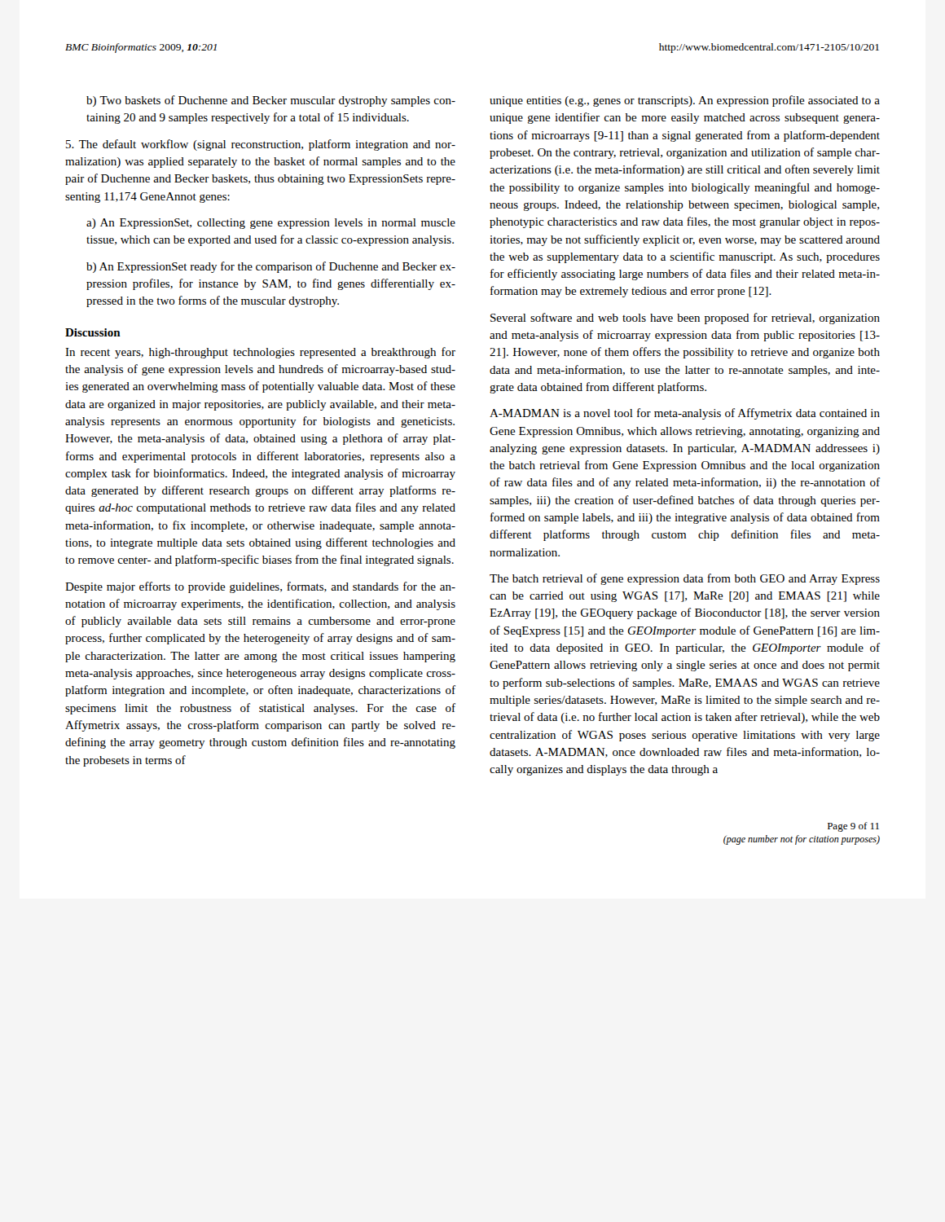BMC Bioinformatics 2009, 10:201
http://www.biomedcentral.com/1471-2105/10/201
b) Two baskets of Duchenne and Becker muscular dystrophy samples containing 20 and 9 samples respectively for a total of 15 individuals.
5. The default workflow (signal reconstruction, platform integration and normalization) was applied separately to the basket of normal samples and to the pair of Duchenne and Becker baskets, thus obtaining two ExpressionSets representing 11,174 GeneAnnot genes:
a) An ExpressionSet, collecting gene expression levels in normal muscle tissue, which can be exported and used for a classic co-expression analysis.
b) An ExpressionSet ready for the comparison of Duchenne and Becker expression profiles, for instance by SAM, to find genes differentially expressed in the two forms of the muscular dystrophy.
Discussion
In recent years, high-throughput technologies represented a breakthrough for the analysis of gene expression levels and hundreds of microarray-based studies generated an overwhelming mass of potentially valuable data. Most of these data are organized in major repositories, are publicly available, and their meta-analysis represents an enormous opportunity for biologists and geneticists. However, the meta-analysis of data, obtained using a plethora of array platforms and experimental protocols in different laboratories, represents also a complex task for bioinformatics. Indeed, the integrated analysis of microarray data generated by different research groups on different array platforms requires ad-hoc computational methods to retrieve raw data files and any related meta-information, to fix incomplete, or otherwise inadequate, sample annotations, to integrate multiple data sets obtained using different technologies and to remove center- and platform-specific biases from the final integrated signals.
Despite major efforts to provide guidelines, formats, and standards for the annotation of microarray experiments, the identification, collection, and analysis of publicly available data sets still remains a cumbersome and error-prone process, further complicated by the heterogeneity of array designs and of sample characterization. The latter are among the most critical issues hampering meta-analysis approaches, since heterogeneous array designs complicate cross-platform integration and incomplete, or often inadequate, characterizations of specimens limit the robustness of statistical analyses. For the case of Affymetrix assays, the cross-platform comparison can partly be solved re-defining the array geometry through custom definition files and re-annotating the probesets in terms of
unique entities (e.g., genes or transcripts). An expression profile associated to a unique gene identifier can be more easily matched across subsequent generations of microarrays [9-11] than a signal generated from a platform-dependent probeset. On the contrary, retrieval, organization and utilization of sample characterizations (i.e. the meta-information) are still critical and often severely limit the possibility to organize samples into biologically meaningful and homogeneous groups. Indeed, the relationship between specimen, biological sample, phenotypic characteristics and raw data files, the most granular object in repositories, may be not sufficiently explicit or, even worse, may be scattered around the web as supplementary data to a scientific manuscript. As such, procedures for efficiently associating large numbers of data files and their related meta-information may be extremely tedious and error prone [12].
Several software and web tools have been proposed for retrieval, organization and meta-analysis of microarray expression data from public repositories [13-21]. However, none of them offers the possibility to retrieve and organize both data and meta-information, to use the latter to re-annotate samples, and integrate data obtained from different platforms.
A-MADMAN is a novel tool for meta-analysis of Affymetrix data contained in Gene Expression Omnibus, which allows retrieving, annotating, organizing and analyzing gene expression datasets. In particular, A-MADMAN addressees i) the batch retrieval from Gene Expression Omnibus and the local organization of raw data files and of any related meta-information, ii) the re-annotation of samples, iii) the creation of user-defined batches of data through queries performed on sample labels, and iii) the integrative analysis of data obtained from different platforms through custom chip definition files and meta-normalization.
The batch retrieval of gene expression data from both GEO and Array Express can be carried out using WGAS [17], MaRe [20] and EMAAS [21] while EzArray [19], the GEOquery package of Bioconductor [18], the server version of SeqExpress [15] and the GEOImporter module of GenePattern [16] are limited to data deposited in GEO. In particular, the GEOImporter module of GenePattern allows retrieving only a single series at once and does not permit to perform sub-selections of samples. MaRe, EMAAS and WGAS can retrieve multiple series/datasets. However, MaRe is limited to the simple search and retrieval of data (i.e. no further local action is taken after retrieval), while the web centralization of WGAS poses serious operative limitations with very large datasets. A-MADMAN, once downloaded raw files and meta-information, locally organizes and displays the data through a
Page 9 of 11 (page number not for citation purposes)